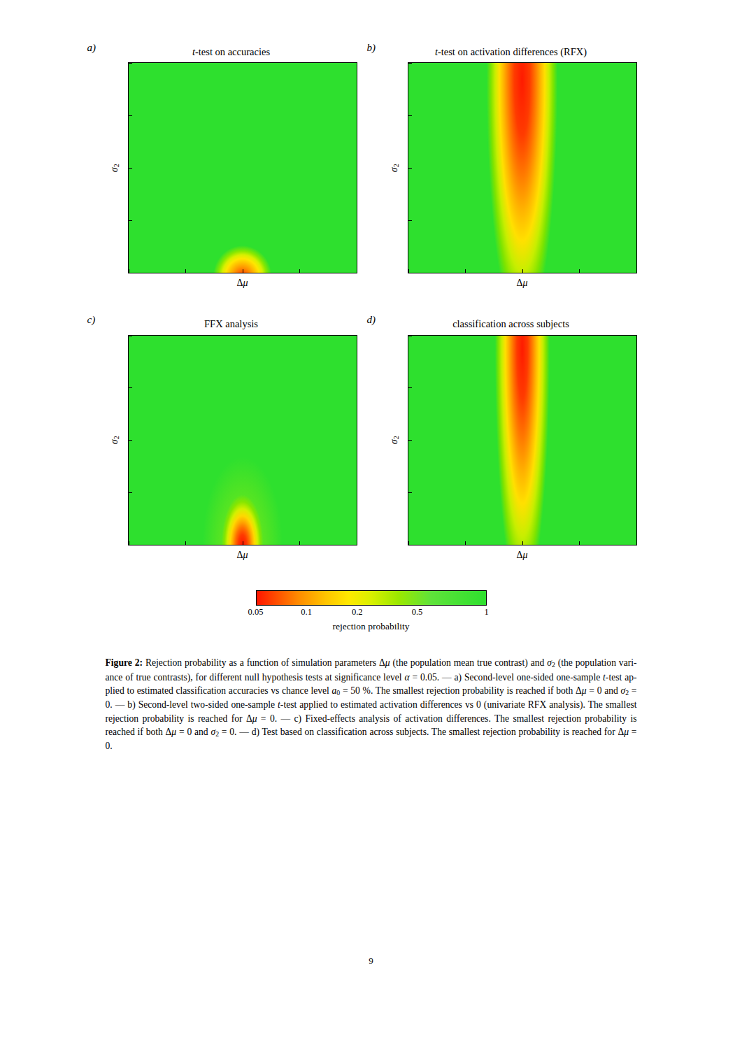a)
t-test on accuracies
σ2
2
1.5
1
0.5
0
−1
−0.5
0
0.5
1
Δμ
b)
t-test on activation differences (RFX)
σ2
2
1.5
1
0.5
0
−1
−0.5
0
0.5
1
Δμ
c)
FFX analysis
σ2
2
1.5
1
0.5
0
−1
−0.5
0
0.5
1
Δμ
d)
classification across subjects
σ2
2
1.5
1
0.5
0
−1
−0.5
0
0.5
1
Δμ
0.05 0.1 0.2 0.5 1
rejection probability
Figure 2: Rejection probability as a function of simulation parameters Δμ (the population mean true contrast) and σ2 (the population variance of true contrasts), for different null hypothesis tests at significance level α = 0.05. — a) Second-level one-sided one-sample t-test applied to estimated classification accuracies vs chance level a0 = 50 %. The smallest rejection probability is reached if both Δμ = 0 and σ2 = 0. — b) Second-level two-sided one-sample t-test applied to estimated activation differences vs 0 (univariate RFX analysis). The smallest rejection probability is reached for Δμ = 0. — c) Fixed-effects analysis of activation differences. The smallest rejection probability is reached if both Δμ = 0 and σ2 = 0. — d) Test based on classification across subjects. The smallest rejection probability is reached for Δμ = 0.
9